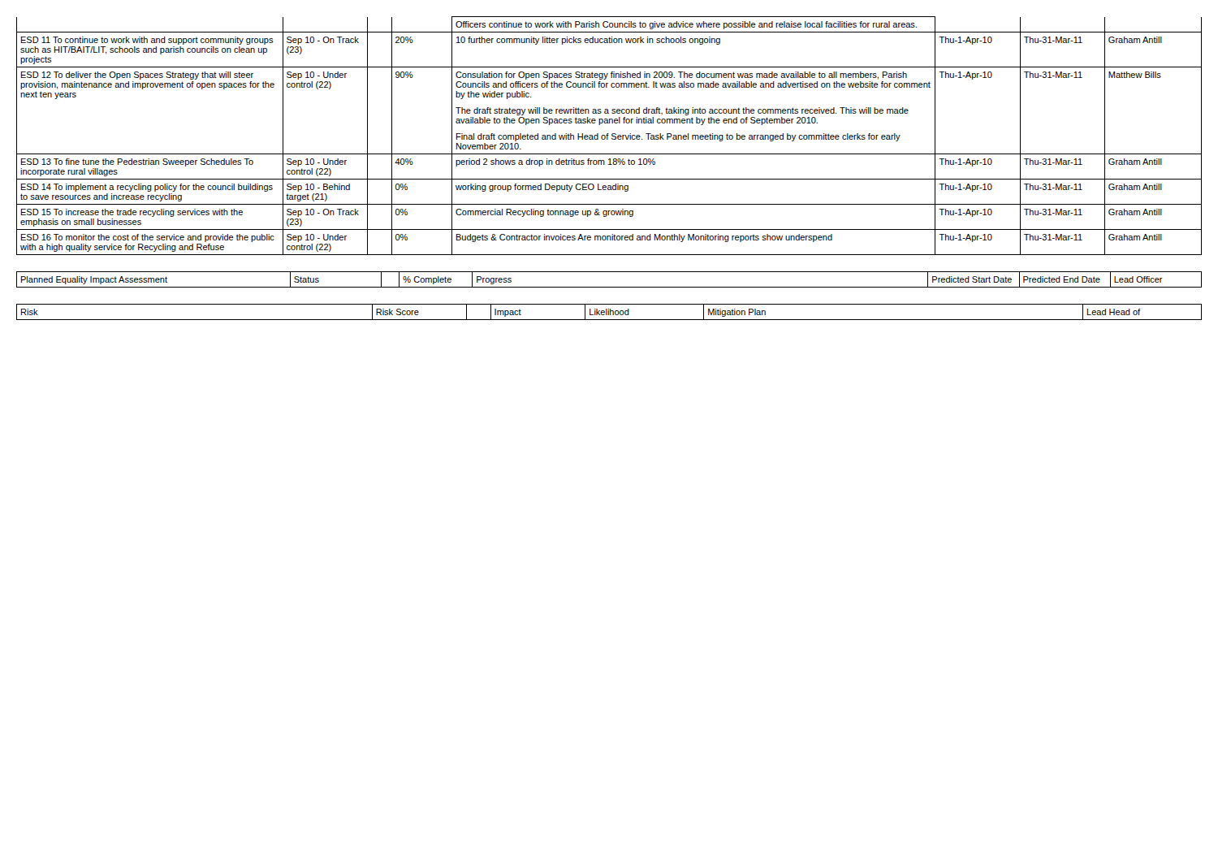| | | | | Officers continue to work with Parish Councils to give advice where possible and relaise local facilities for rural areas. | | | |
| ESD 11 To continue to work with and support community groups such as HIT/BAIT/LIT, schools and parish councils on clean up projects | Sep 10 - On Track (23) | | 20% | 10 further community litter picks education work in schools ongoing | Thu-1-Apr-10 | Thu-31-Mar-11 | Graham Antill |
| ESD 12 To deliver the Open Spaces Strategy that will steer provision, maintenance and improvement of open spaces for the next ten years | Sep 10 - Under control (22) | | 90% | Consulation for Open Spaces Strategy finished in 2009. The document was made available to all members, Parish Councils and officers of the Council for comment. It was also made available and advertised on the website for comment by the wider public. The draft strategy will be rewritten as a second draft, taking into account the comments received. This will be made available to the Open Spaces taske panel for intial comment by the end of September 2010. Final draft completed and with Head of Service. Task Panel meeting to be arranged by committee clerks for early November 2010. | Thu-1-Apr-10 | Thu-31-Mar-11 | Matthew Bills |
| ESD 13 To fine tune the Pedestrian Sweeper Schedules To incorporate rural villages | Sep 10 - Under control (22) | | 40% | period 2 shows a drop in detritus from 18% to 10% | Thu-1-Apr-10 | Thu-31-Mar-11 | Graham Antill |
| ESD 14 To implement a recycling policy for the council buildings to save resources and increase recycling | Sep 10 - Behind target (21) | | 0% | working group formed Deputy CEO Leading | Thu-1-Apr-10 | Thu-31-Mar-11 | Graham Antill |
| ESD 15 To increase the trade recycling services with the emphasis on small businesses | Sep 10 - On Track (23) | | 0% | Commercial Recycling tonnage up & growing | Thu-1-Apr-10 | Thu-31-Mar-11 | Graham Antill |
| ESD 16 To monitor the cost of the service and provide the public with a high quality service for Recycling and Refuse | Sep 10 - Under control (22) | | 0% | Budgets & Contractor invoices Are monitored and Monthly Monitoring reports show underspend | Thu-1-Apr-10 | Thu-31-Mar-11 | Graham Antill |
| Planned Equality Impact Assessment | Status | | % Complete | Progress | Predicted Start Date | Predicted End Date | Lead Officer |
| Risk | Risk Score | | Impact | Likelihood | Mitigation Plan | Lead Head of |